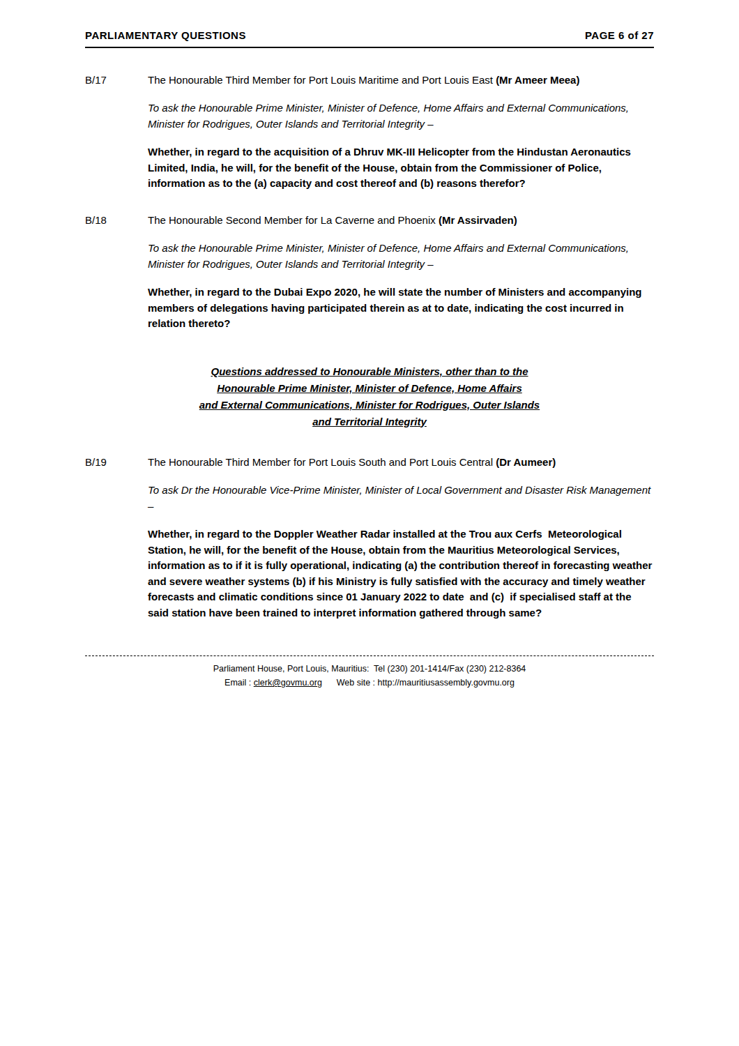PARLIAMENTARY QUESTIONS PAGE 6 of 27
B/17
The Honourable Third Member for Port Louis Maritime and Port Louis East (Mr Ameer Meea)
To ask the Honourable Prime Minister, Minister of Defence, Home Affairs and External Communications, Minister for Rodrigues, Outer Islands and Territorial Integrity –
Whether, in regard to the acquisition of a Dhruv MK-III Helicopter from the Hindustan Aeronautics Limited, India, he will, for the benefit of the House, obtain from the Commissioner of Police, information as to the (a) capacity and cost thereof and (b) reasons therefor?
B/18
The Honourable Second Member for La Caverne and Phoenix (Mr Assirvaden)
To ask the Honourable Prime Minister, Minister of Defence, Home Affairs and External Communications, Minister for Rodrigues, Outer Islands and Territorial Integrity –
Whether, in regard to the Dubai Expo 2020, he will state the number of Ministers and accompanying members of delegations having participated therein as at to date, indicating the cost incurred in relation thereto?
Questions addressed to Honourable Ministers, other than to the
Honourable Prime Minister, Minister of Defence, Home Affairs
and External Communications, Minister for Rodrigues, Outer Islands
and Territorial Integrity
B/19
The Honourable Third Member for Port Louis South and Port Louis Central (Dr Aumeer)
To ask Dr the Honourable Vice-Prime Minister, Minister of Local Government and Disaster Risk Management –
Whether, in regard to the Doppler Weather Radar installed at the Trou aux Cerfs Meteorological Station, he will, for the benefit of the House, obtain from the Mauritius Meteorological Services, information as to if it is fully operational, indicating (a) the contribution thereof in forecasting weather and severe weather systems (b) if his Ministry is fully satisfied with the accuracy and timely weather forecasts and climatic conditions since 01 January 2022 to date and (c) if specialised staff at the said station have been trained to interpret information gathered through same?
Parliament House, Port Louis, Mauritius: Tel (230) 201-1414/Fax (230) 212-8364
Email : clerk@govmu.org Web site : http://mauritiusassembly.govmu.org